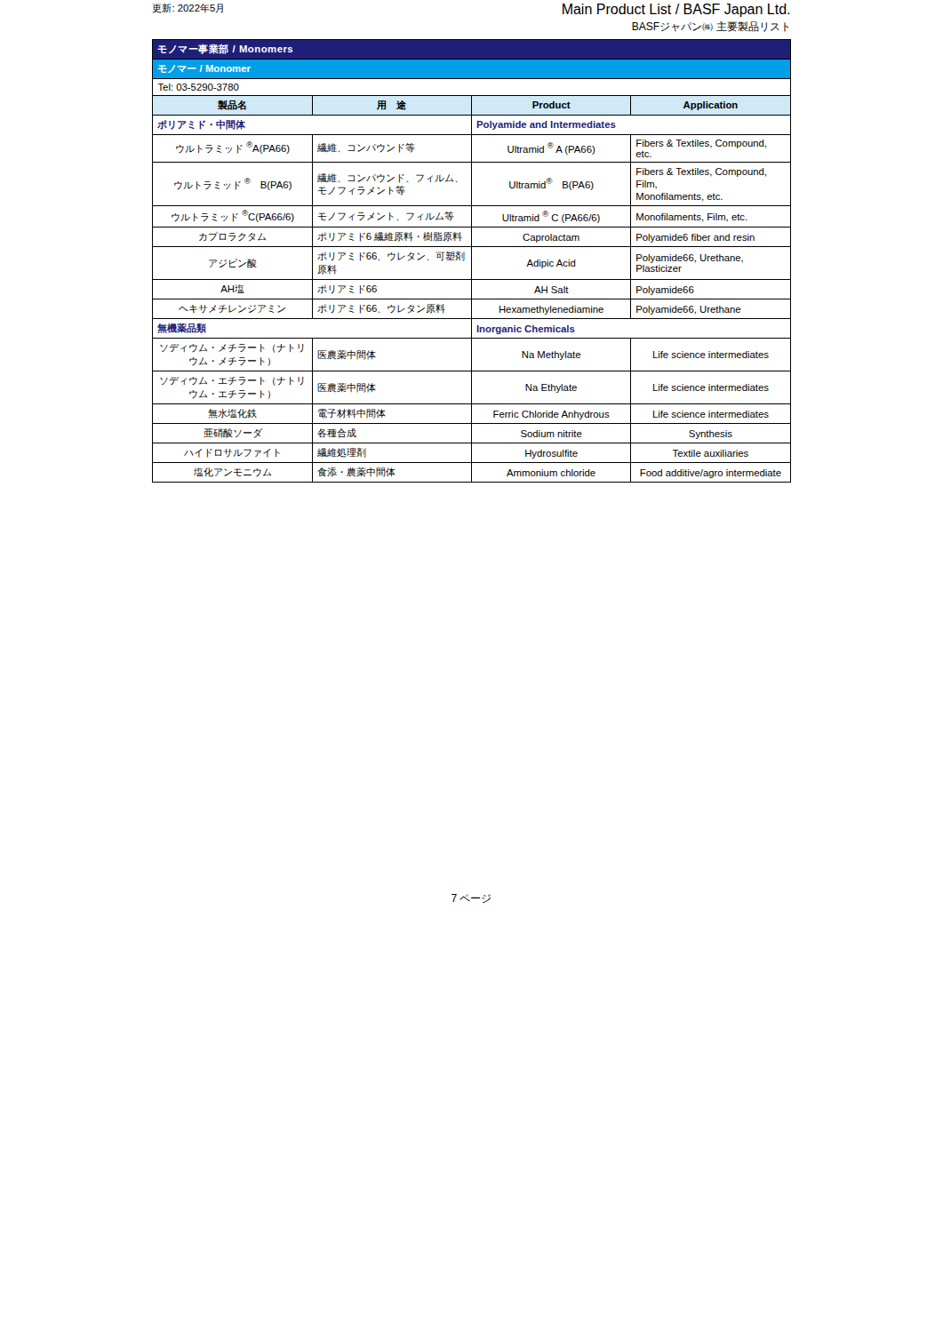更新: 2022年5月
Main Product List / BASF Japan Ltd.
BASFジャパン㈱ 主要製品リスト
| モノマー事業部 / Monomers |
| モノマー / Monomer |
| Tel: 03-5290-3780 |
| 製品名 | 用 途 | Product | Application |
| ポリアミド・中間体 | Polyamide and Intermediates |
| ウルトラミッド ® A(PA66) | 繊維、コンパウンド等 | Ultramid ® A (PA66) | Fibers & Textiles, Compound, etc. |
| ウルトラミッド ® B(PA6) | 繊維、コンパウンド、フィルム、 モノフィラメント等 | Ultramid ® B(PA6) | Fibers & Textiles, Compound, Film, Monofilaments, etc. |
| ウルトラミッド ® C(PA66/6) | モノフィラメント、フィルム等 | Ultramid ® C (PA66/6) | Monofilaments, Film, etc. |
| カプロラクタム | ポリアミド6 繊維原料・樹脂原料 | Caprolactam | Polyamide6 fiber and resin |
| アジピン酸 | ポリアミド66、ウレタン、可塑剤原料 | Adipic Acid | Polyamide66, Urethane, Plasticizer |
| AH塩 | ポリアミド66 | AH Salt | Polyamide66 |
| ヘキサメチレンジアミン | ポリアミド66、ウレタン原料 | Hexamethylenediamine | Polyamide66, Urethane |
| 無機薬品類 | Inorganic Chemicals |
| ソディウム・メチラート（ナトリウム・メチラート） | 医農薬中間体 | Na Methylate | Life science intermediates |
| ソディウム・エチラート（ナトリウム・エチラート） | 医農薬中間体 | Na Ethylate | Life science intermediates |
| 無水塩化鉄 | 電子材料中間体 | Ferric Chloride Anhydrous | Life science intermediates |
| 亜硝酸ソーダ | 各種合成 | Sodium nitrite | Synthesis |
| ハイドロサルファイト | 繊維処理剤 | Hydrosulfite | Textile auxiliaries |
| 塩化アンモニウム | 食添・農薬中間体 | Ammonium chloride | Food additive/agro intermediate |
7 ページ